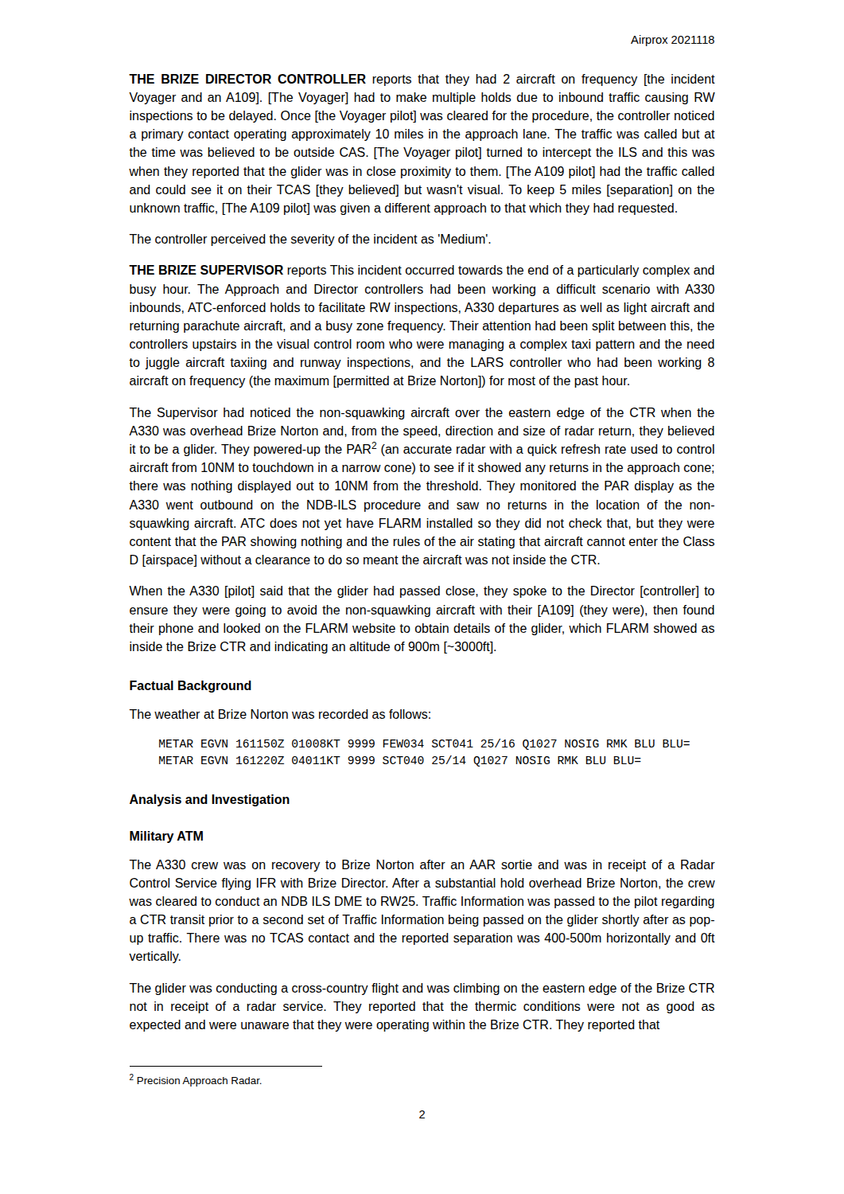Airprox 2021118
THE BRIZE DIRECTOR CONTROLLER reports that they had 2 aircraft on frequency [the incident Voyager and an A109]. [The Voyager] had to make multiple holds due to inbound traffic causing RW inspections to be delayed. Once [the Voyager pilot] was cleared for the procedure, the controller noticed a primary contact operating approximately 10 miles in the approach lane. The traffic was called but at the time was believed to be outside CAS. [The Voyager pilot] turned to intercept the ILS and this was when they reported that the glider was in close proximity to them. [The A109 pilot] had the traffic called and could see it on their TCAS [they believed] but wasn't visual. To keep 5 miles [separation] on the unknown traffic, [The A109 pilot] was given a different approach to that which they had requested.
The controller perceived the severity of the incident as 'Medium'.
THE BRIZE SUPERVISOR reports This incident occurred towards the end of a particularly complex and busy hour. The Approach and Director controllers had been working a difficult scenario with A330 inbounds, ATC-enforced holds to facilitate RW inspections, A330 departures as well as light aircraft and returning parachute aircraft, and a busy zone frequency. Their attention had been split between this, the controllers upstairs in the visual control room who were managing a complex taxi pattern and the need to juggle aircraft taxiing and runway inspections, and the LARS controller who had been working 8 aircraft on frequency (the maximum [permitted at Brize Norton]) for most of the past hour.
The Supervisor had noticed the non-squawking aircraft over the eastern edge of the CTR when the A330 was overhead Brize Norton and, from the speed, direction and size of radar return, they believed it to be a glider. They powered-up the PAR2 (an accurate radar with a quick refresh rate used to control aircraft from 10NM to touchdown in a narrow cone) to see if it showed any returns in the approach cone; there was nothing displayed out to 10NM from the threshold. They monitored the PAR display as the A330 went outbound on the NDB-ILS procedure and saw no returns in the location of the non-squawking aircraft. ATC does not yet have FLARM installed so they did not check that, but they were content that the PAR showing nothing and the rules of the air stating that aircraft cannot enter the Class D [airspace] without a clearance to do so meant the aircraft was not inside the CTR.
When the A330 [pilot] said that the glider had passed close, they spoke to the Director [controller] to ensure they were going to avoid the non-squawking aircraft with their [A109] (they were), then found their phone and looked on the FLARM website to obtain details of the glider, which FLARM showed as inside the Brize CTR and indicating an altitude of 900m [~3000ft].
Factual Background
The weather at Brize Norton was recorded as follows:
METAR EGVN 161150Z 01008KT 9999 FEW034 SCT041 25/16 Q1027 NOSIG RMK BLU BLU= METAR EGVN 161220Z 04011KT 9999 SCT040 25/14 Q1027 NOSIG RMK BLU BLU=
Analysis and Investigation
Military ATM
The A330 crew was on recovery to Brize Norton after an AAR sortie and was in receipt of a Radar Control Service flying IFR with Brize Director. After a substantial hold overhead Brize Norton, the crew was cleared to conduct an NDB ILS DME to RW25. Traffic Information was passed to the pilot regarding a CTR transit prior to a second set of Traffic Information being passed on the glider shortly after as pop-up traffic. There was no TCAS contact and the reported separation was 400-500m horizontally and 0ft vertically.
The glider was conducting a cross-country flight and was climbing on the eastern edge of the Brize CTR not in receipt of a radar service. They reported that the thermic conditions were not as good as expected and were unaware that they were operating within the Brize CTR. They reported that
2 Precision Approach Radar.
2